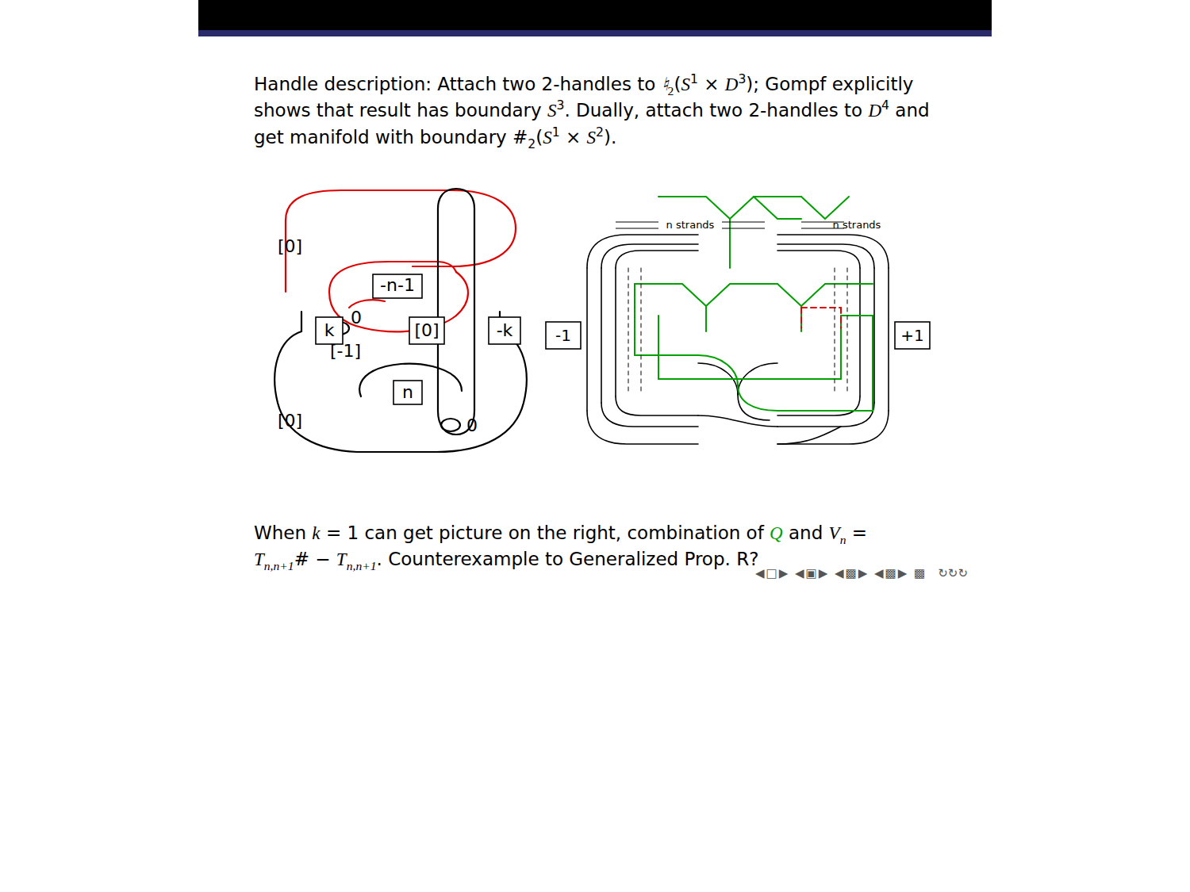Handle description: Attach two 2-handles to ♮2(S1 × D3); Gompf explicitly shows that result has boundary S3. Dually, attach two 2-handles to D4 and get manifold with boundary #2(S1 × S2).
k [0] -k -n-1 n [0] [0] 0 [-1] 0 n strands n strands -1 +1
When k = 1 can get picture on the right, combination of Q and Vn = Tn,n+1# − Tn,n+1. Counterexample to Generalized Prop. R?
◀□▶ ◀▣▶ ◀▩▶ ◀▩▶ ▩↻↻↻